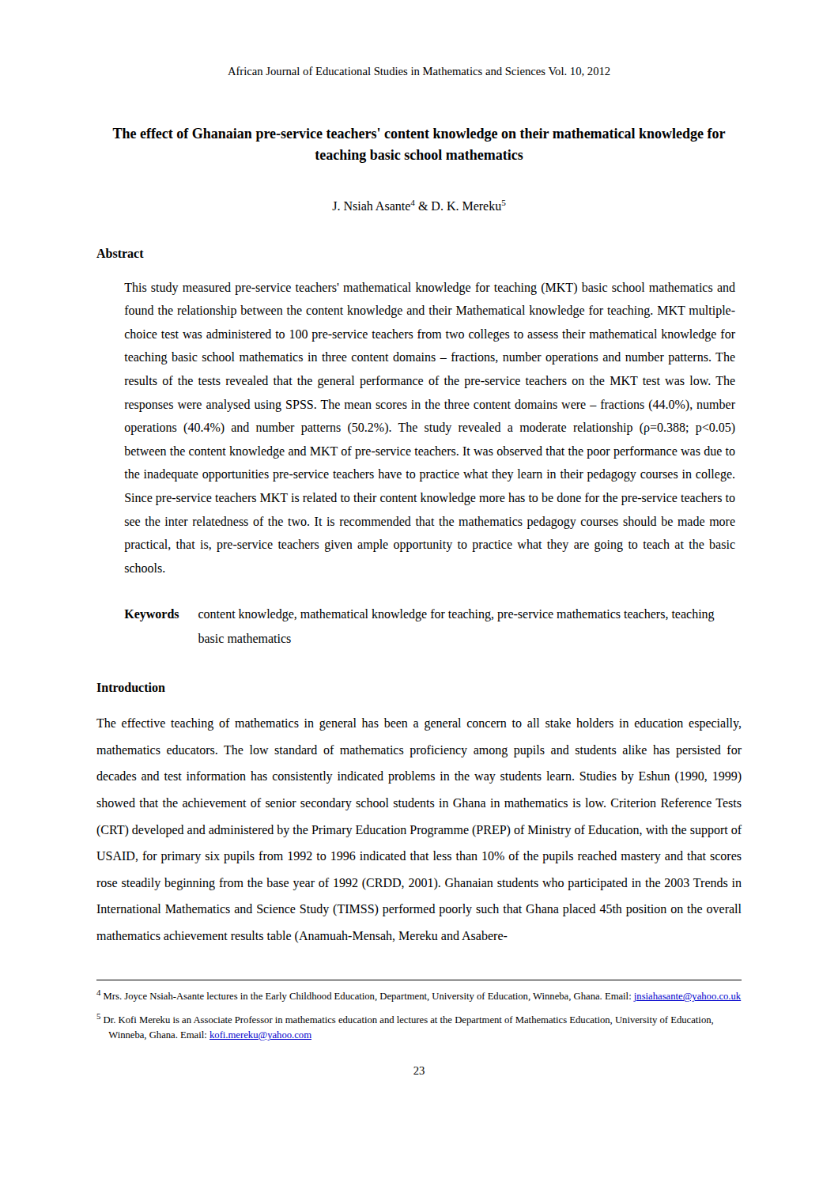African Journal of Educational Studies in Mathematics and Sciences Vol. 10, 2012
The effect of Ghanaian pre-service teachers' content knowledge on their mathematical knowledge for teaching basic school mathematics
J. Nsiah Asante4 & D. K. Mereku5
Abstract
This study measured pre-service teachers' mathematical knowledge for teaching (MKT) basic school mathematics and found the relationship between the content knowledge and their Mathematical knowledge for teaching. MKT multiple-choice test was administered to 100 pre-service teachers from two colleges to assess their mathematical knowledge for teaching basic school mathematics in three content domains – fractions, number operations and number patterns. The results of the tests revealed that the general performance of the pre-service teachers on the MKT test was low. The responses were analysed using SPSS. The mean scores in the three content domains were – fractions (44.0%), number operations (40.4%) and number patterns (50.2%). The study revealed a moderate relationship (ρ=0.388; p<0.05) between the content knowledge and MKT of pre-service teachers. It was observed that the poor performance was due to the inadequate opportunities pre-service teachers have to practice what they learn in their pedagogy courses in college. Since pre-service teachers MKT is related to their content knowledge more has to be done for the pre-service teachers to see the inter relatedness of the two. It is recommended that the mathematics pedagogy courses should be made more practical, that is, pre-service teachers given ample opportunity to practice what they are going to teach at the basic schools.
Keywords content knowledge, mathematical knowledge for teaching, pre-service mathematics teachers, teaching basic mathematics
Introduction
The effective teaching of mathematics in general has been a general concern to all stake holders in education especially, mathematics educators. The low standard of mathematics proficiency among pupils and students alike has persisted for decades and test information has consistently indicated problems in the way students learn. Studies by Eshun (1990, 1999) showed that the achievement of senior secondary school students in Ghana in mathematics is low. Criterion Reference Tests (CRT) developed and administered by the Primary Education Programme (PREP) of Ministry of Education, with the support of USAID, for primary six pupils from 1992 to 1996 indicated that less than 10% of the pupils reached mastery and that scores rose steadily beginning from the base year of 1992 (CRDD, 2001). Ghanaian students who participated in the 2003 Trends in International Mathematics and Science Study (TIMSS) performed poorly such that Ghana placed 45th position on the overall mathematics achievement results table (Anamuah-Mensah, Mereku and Asabere-
4 Mrs. Joyce Nsiah-Asante lectures in the Early Childhood Education, Department, University of Education, Winneba, Ghana. Email: jnsiahasante@yahoo.co.uk
5 Dr. Kofi Mereku is an Associate Professor in mathematics education and lectures at the Department of Mathematics Education, University of Education, Winneba, Ghana. Email: kofi.mereku@yahoo.com
23